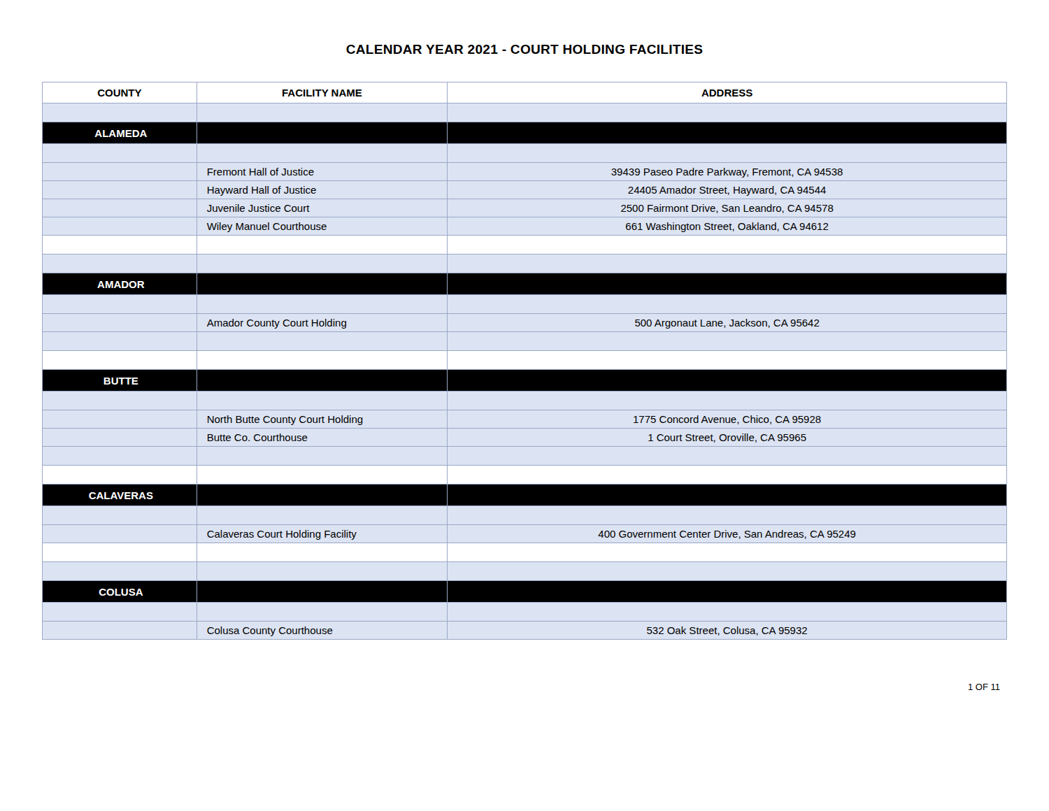CALENDAR YEAR 2021 - COURT HOLDING FACILITIES
| COUNTY | FACILITY NAME | ADDRESS |
| --- | --- | --- |
| ALAMEDA | | |
| | Fremont Hall of Justice | 39439 Paseo Padre Parkway, Fremont, CA 94538 |
| | Hayward Hall of Justice | 24405 Amador Street, Hayward, CA 94544 |
| | Juvenile Justice Court | 2500 Fairmont Drive, San Leandro, CA 94578 |
| | Wiley Manuel Courthouse | 661 Washington Street, Oakland, CA 94612 |
| AMADOR | | |
| | Amador County Court Holding | 500 Argonaut Lane, Jackson, CA 95642 |
| BUTTE | | |
| | North Butte County Court Holding | 1775 Concord Avenue, Chico, CA 95928 |
| | Butte Co. Courthouse | 1 Court Street, Oroville, CA 95965 |
| CALAVERAS | | |
| | Calaveras Court Holding Facility | 400 Government Center Drive, San Andreas, CA 95249 |
| COLUSA | | |
| | Colusa County Courthouse | 532 Oak Street, Colusa, CA 95932 |
1 OF 11